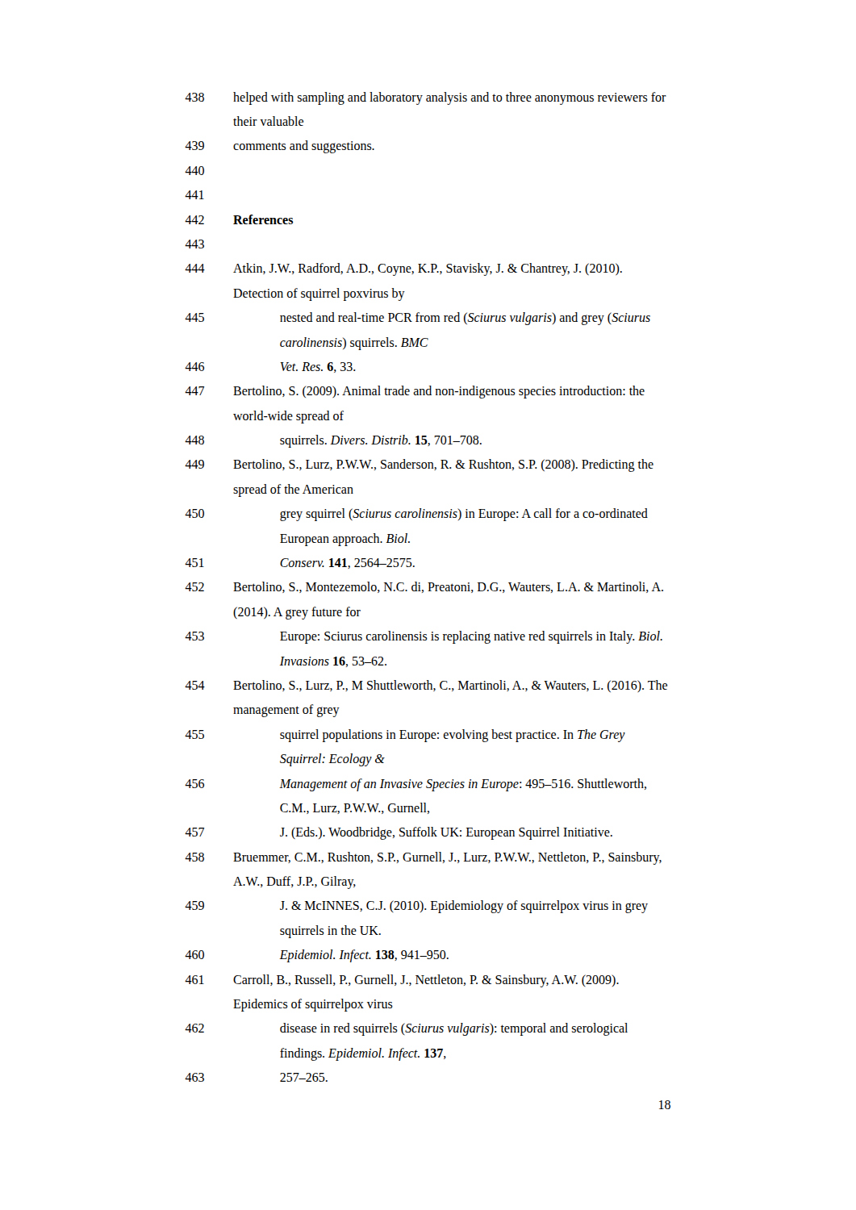helped with sampling and laboratory analysis and to three anonymous reviewers for their valuable
comments and suggestions.
References
Atkin, J.W., Radford, A.D., Coyne, K.P., Stavisky, J. & Chantrey, J. (2010). Detection of squirrel poxvirus by
nested and real-time PCR from red (Sciurus vulgaris) and grey (Sciurus carolinensis) squirrels. BMC
Vet. Res. 6, 33.
Bertolino, S. (2009). Animal trade and non-indigenous species introduction: the world-wide spread of
squirrels. Divers. Distrib. 15, 701–708.
Bertolino, S., Lurz, P.W.W., Sanderson, R. & Rushton, S.P. (2008). Predicting the spread of the American
grey squirrel (Sciurus carolinensis) in Europe: A call for a co-ordinated European approach. Biol.
Conserv. 141, 2564–2575.
Bertolino, S., Montezemolo, N.C. di, Preatoni, D.G., Wauters, L.A. & Martinoli, A. (2014). A grey future for
Europe: Sciurus carolinensis is replacing native red squirrels in Italy. Biol. Invasions 16, 53–62.
Bertolino, S., Lurz, P., M Shuttleworth, C., Martinoli, A., & Wauters, L. (2016). The management of grey
squirrel populations in Europe: evolving best practice. In The Grey Squirrel: Ecology &
Management of an Invasive Species in Europe: 495–516. Shuttleworth, C.M., Lurz, P.W.W., Gurnell,
J. (Eds.). Woodbridge, Suffolk UK: European Squirrel Initiative.
Bruemmer, C.M., Rushton, S.P., Gurnell, J., Lurz, P.W.W., Nettleton, P., Sainsbury, A.W., Duff, J.P., Gilray,
J. & McINNES, C.J. (2010). Epidemiology of squirrelpox virus in grey squirrels in the UK.
Epidemiol. Infect. 138, 941–950.
Carroll, B., Russell, P., Gurnell, J., Nettleton, P. & Sainsbury, A.W. (2009). Epidemics of squirrelpox virus
disease in red squirrels (Sciurus vulgaris): temporal and serological findings. Epidemiol. Infect. 137,
257–265.
18